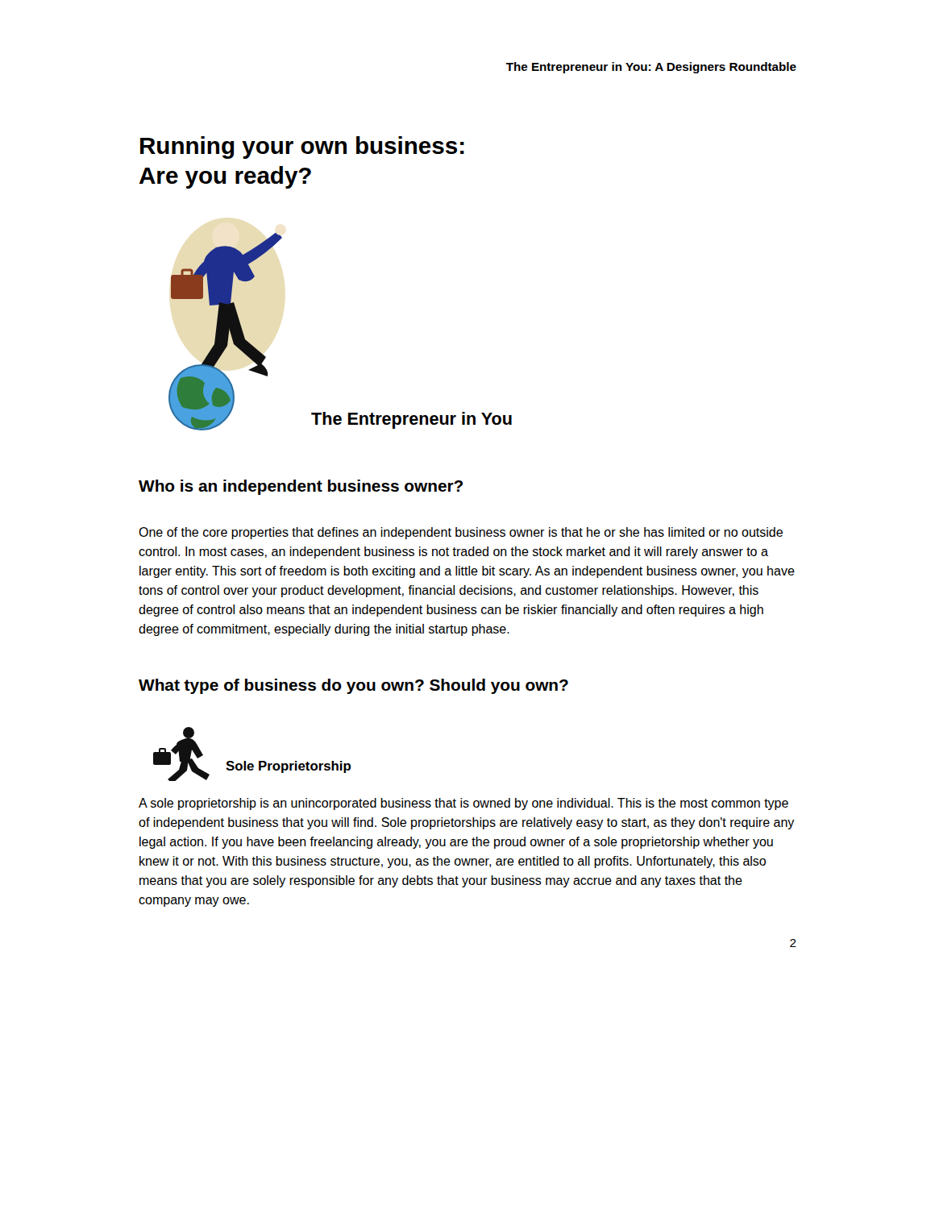The Entrepreneur in You: A Designers Roundtable
Running your own business:
Are you ready?
The Entrepreneur in You
Who is an independent business owner?
One of the core properties that defines an independent business owner is that he or she has limited or no outside control. In most cases, an independent business is not traded on the stock market and it will rarely answer to a larger entity. This sort of freedom is both exciting and a little bit scary. As an independent business owner, you have tons of control over your product development, financial decisions, and customer relationships. However, this degree of control also means that an independent business can be riskier financially and often requires a high degree of commitment, especially during the initial startup phase.
What type of business do you own? Should you own?
Sole Proprietorship
A sole proprietorship is an unincorporated business that is owned by one individual. This is the most common type of independent business that you will find. Sole proprietorships are relatively easy to start, as they don't require any legal action. If you have been freelancing already, you are the proud owner of a sole proprietorship whether you knew it or not. With this business structure, you, as the owner, are entitled to all profits. Unfortunately, this also means that you are solely responsible for any debts that your business may accrue and any taxes that the company may owe.
2